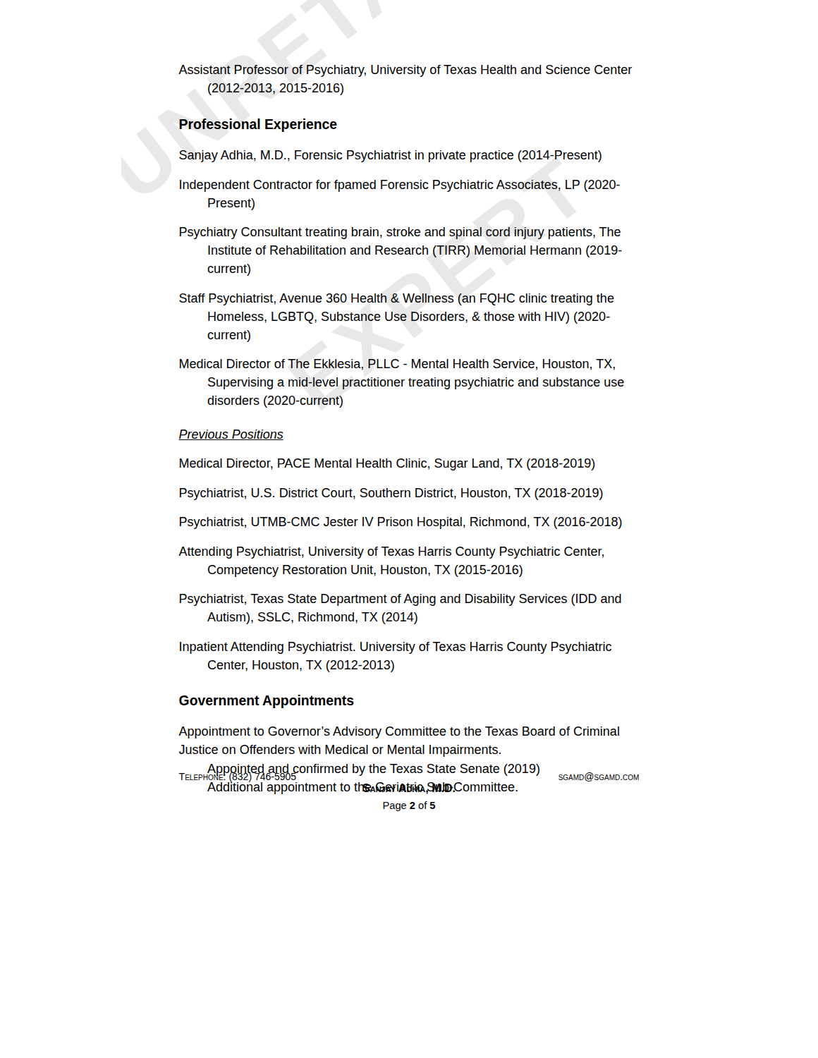UNRETAINED EXPERT
Assistant Professor of Psychiatry, University of Texas Health and Science Center (2012-2013, 2015-2016)
Professional Experience
Sanjay Adhia, M.D., Forensic Psychiatrist in private practice (2014-Present)
Independent Contractor for fpamed Forensic Psychiatric Associates, LP (2020-Present)
Psychiatry Consultant treating brain, stroke and spinal cord injury patients, The Institute of Rehabilitation and Research (TIRR) Memorial Hermann (2019-current)
Staff Psychiatrist, Avenue 360 Health & Wellness (an FQHC clinic treating the Homeless, LGBTQ, Substance Use Disorders, & those with HIV) (2020-current)
Medical Director of The Ekklesia, PLLC - Mental Health Service, Houston, TX, Supervising a mid-level practitioner treating psychiatric and substance use disorders (2020-current)
Previous Positions
Medical Director, PACE Mental Health Clinic, Sugar Land, TX (2018-2019)
Psychiatrist, U.S. District Court, Southern District, Houston, TX (2018-2019)
Psychiatrist, UTMB-CMC Jester IV Prison Hospital, Richmond, TX (2016-2018)
Attending Psychiatrist, University of Texas Harris County Psychiatric Center, Competency Restoration Unit, Houston, TX (2015-2016)
Psychiatrist, Texas State Department of Aging and Disability Services (IDD and Autism), SSLC, Richmond, TX (2014)
Inpatient Attending Psychiatrist. University of Texas Harris County Psychiatric Center, Houston, TX (2012-2013)
Government Appointments
Appointment to Governor’s Advisory Committee to the Texas Board of Criminal Justice on Offenders with Medical or Mental Impairments.
Appointed and confirmed by the Texas State Senate (2019)
Additional appointment to the Geriatric Sub-Committee.
Telephone: (832) 746-5905
sgamd@sgamd.com
Sanjay Adhia, M.D.
Page 2 of 5